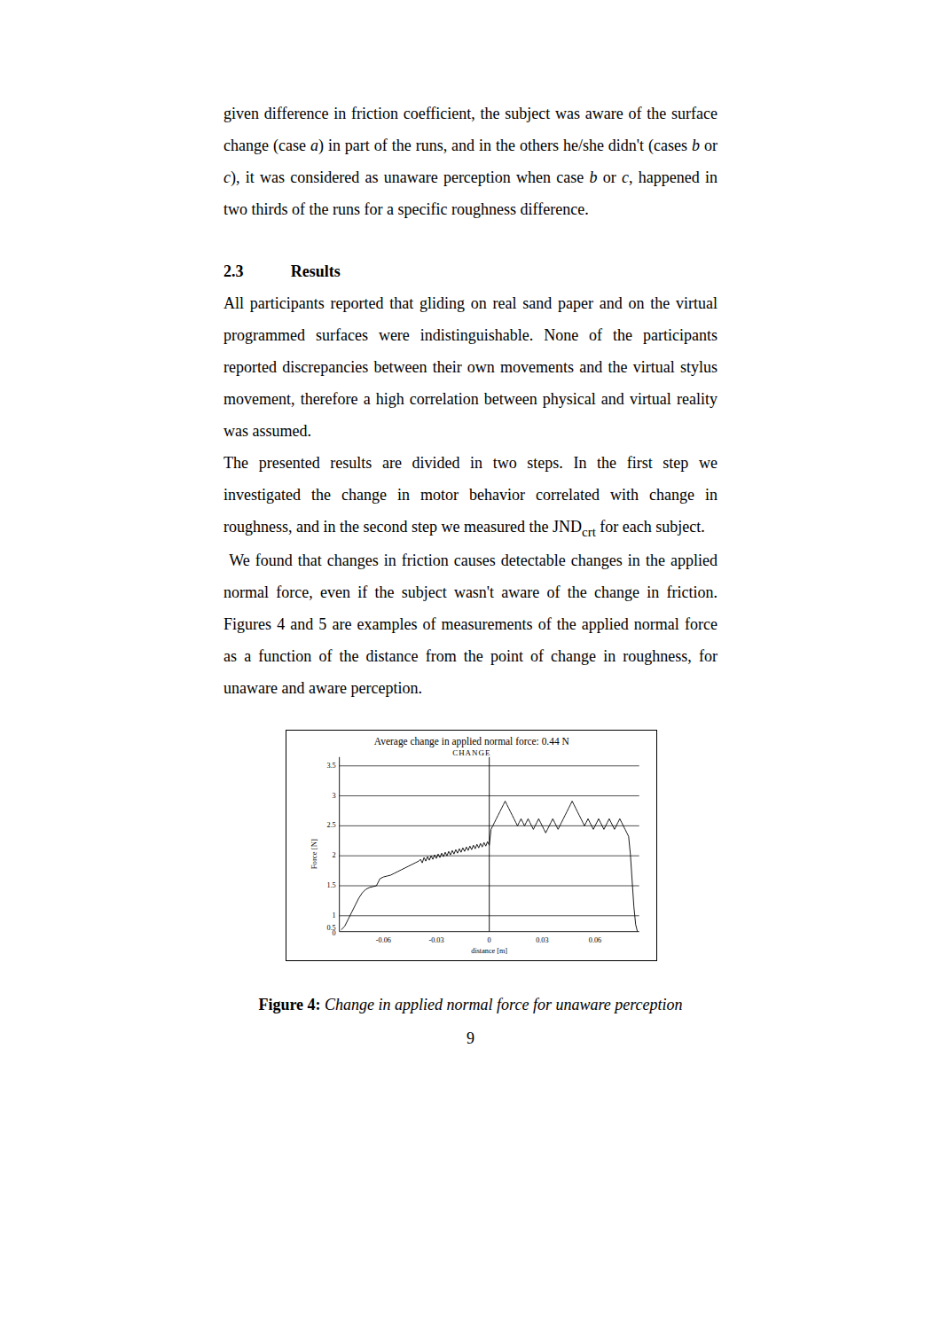given difference in friction coefficient, the subject was aware of the surface change (case a) in part of the runs, and in the others he/she didn't (cases b or c), it was considered as unaware perception when case b or c, happened in two thirds of the runs for a specific roughness difference.
2.3 Results
All participants reported that gliding on real sand paper and on the virtual programmed surfaces were indistinguishable. None of the participants reported discrepancies between their own movements and the virtual stylus movement, therefore a high correlation between physical and virtual reality was assumed.
The presented results are divided in two steps. In the first step we investigated the change in motor behavior correlated with change in roughness, and in the second step we measured the JNDcrt for each subject.
We found that changes in friction causes detectable changes in the applied normal force, even if the subject wasn't aware of the change in friction. Figures 4 and 5 are examples of measurements of the applied normal force as a function of the distance from the point of change in roughness, for unaware and aware perception.
Average change in applied normal force: 0.44 N CHANGE 3.5 3 2.5 2 1.5 1 0.5 0 Force [N] -0.06 -0.03 0 0.03 0.06 distance [m]
Figure 4: Change in applied normal force for unaware perception
9